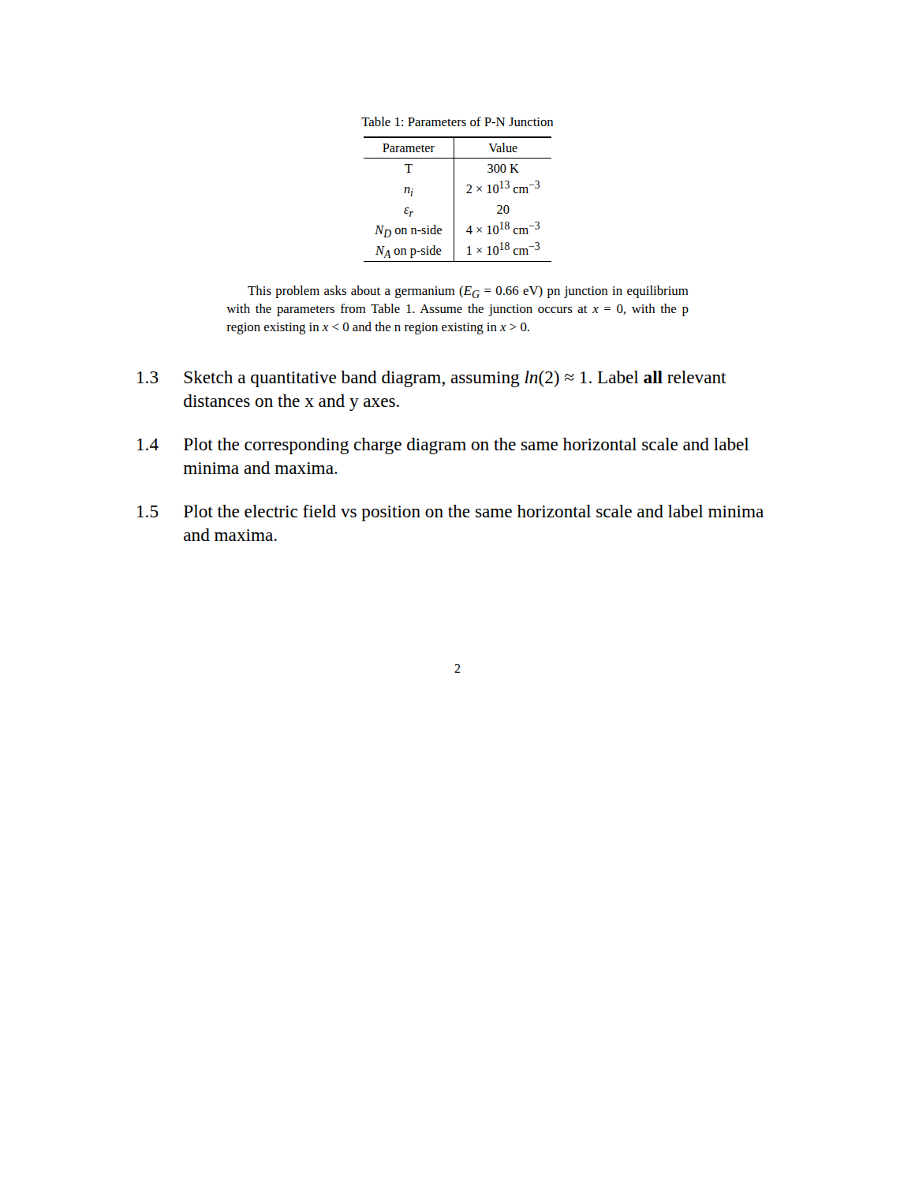Table 1: Parameters of P-N Junction
| Parameter | Value |
| --- | --- |
| T | 300 K |
| n i | 2 × 10 13 cm −3 |
| ε r | 20 |
| N D on n-side | 4 × 10 18 cm −3 |
| N A on p-side | 1 × 10 18 cm −3 |
This problem asks about a germanium (EG = 0.66 eV) pn junction in equilibrium with the parameters from Table 1. Assume the junction occurs at x = 0, with the p region existing in x < 0 and the n region existing in x > 0.
1.3 Sketch a quantitative band diagram, assuming ln(2) ≈ 1. Label all relevant distances on the x and y axes.
1.4 Plot the corresponding charge diagram on the same horizontal scale and label minima and maxima.
1.5 Plot the electric field vs position on the same horizontal scale and label minima and maxima.
2